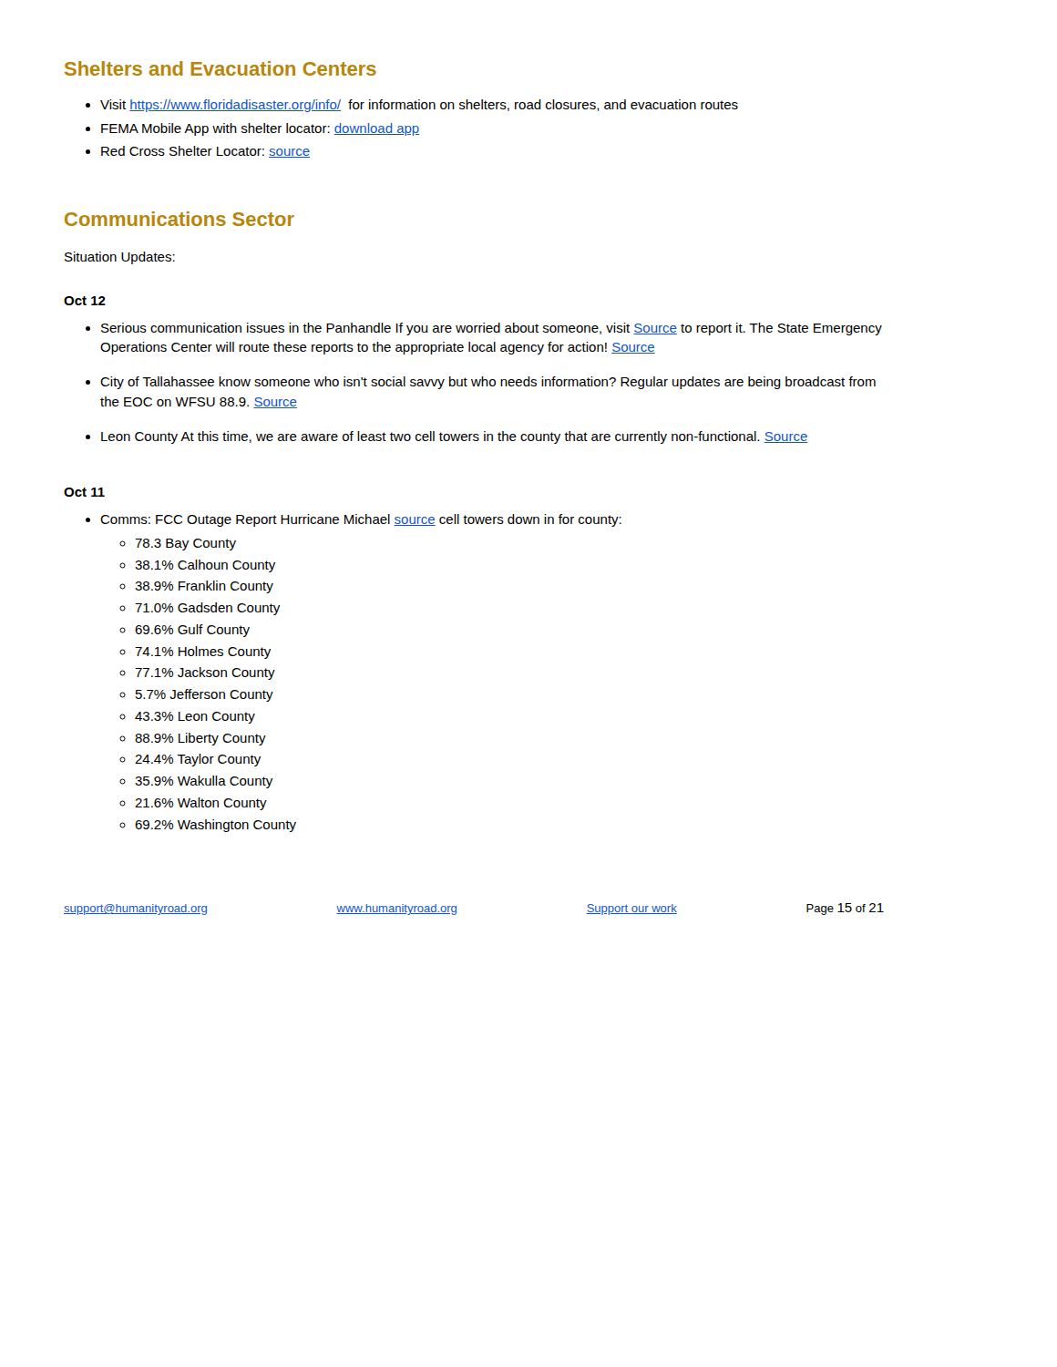Shelters and Evacuation Centers
Visit https://www.floridadisaster.org/info/ for information on shelters, road closures, and evacuation routes
FEMA Mobile App with shelter locator: download app
Red Cross Shelter Locator: source
Communications Sector
Situation Updates:
Oct 12
Serious communication issues in the Panhandle If you are worried about someone, visit Source to report it. The State Emergency Operations Center will route these reports to the appropriate local agency for action! Source
City of Tallahassee know someone who isn't social savvy but who needs information? Regular updates are being broadcast from the EOC on WFSU 88.9. Source
Leon County At this time, we are aware of least two cell towers in the county that are currently non-functional. Source
Oct 11
Comms: FCC Outage Report Hurricane Michael source cell towers down in for county:
78.3 Bay County
38.1% Calhoun County
38.9% Franklin County
71.0% Gadsden County
69.6% Gulf County
74.1% Holmes County
77.1% Jackson County
5.7% Jefferson County
43.3% Leon County
88.9% Liberty County
24.4% Taylor County
35.9% Wakulla County
21.6% Walton County
69.2% Washington County
support@humanityroad.org www.humanityroad.org Support our work Page 15 of 21